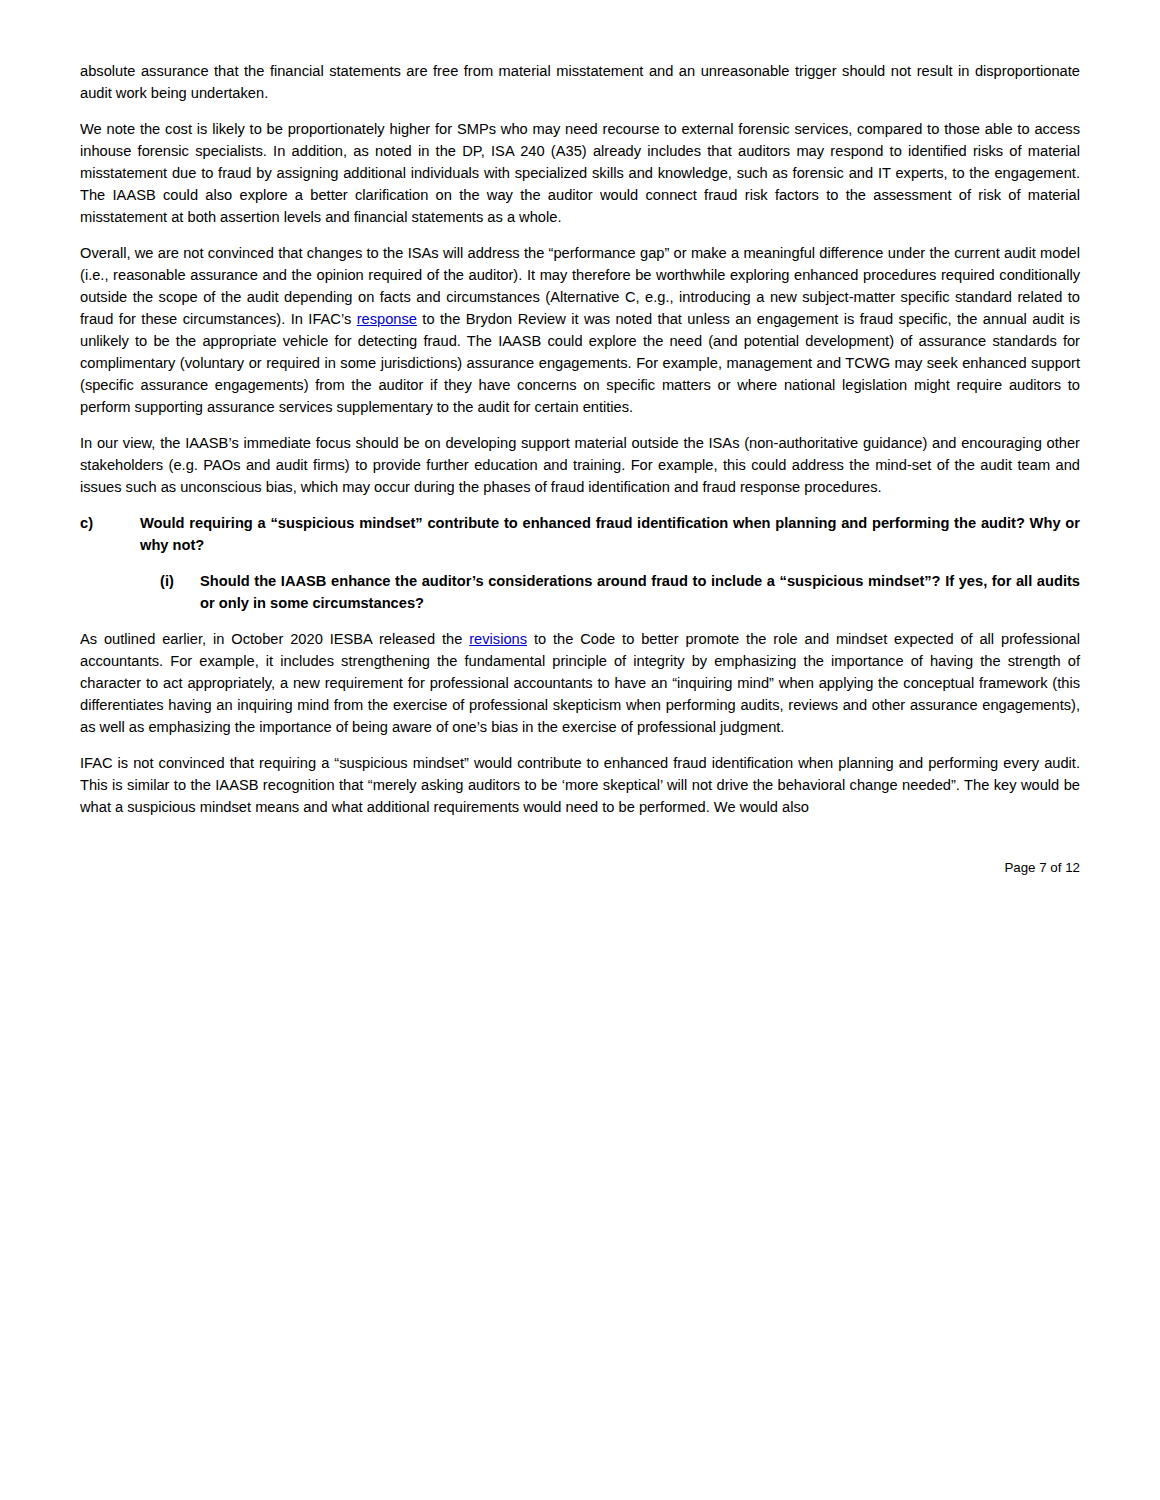absolute assurance that the financial statements are free from material misstatement and an unreasonable trigger should not result in disproportionate audit work being undertaken.
We note the cost is likely to be proportionately higher for SMPs who may need recourse to external forensic services, compared to those able to access inhouse forensic specialists. In addition, as noted in the DP, ISA 240 (A35) already includes that auditors may respond to identified risks of material misstatement due to fraud by assigning additional individuals with specialized skills and knowledge, such as forensic and IT experts, to the engagement. The IAASB could also explore a better clarification on the way the auditor would connect fraud risk factors to the assessment of risk of material misstatement at both assertion levels and financial statements as a whole.
Overall, we are not convinced that changes to the ISAs will address the “performance gap” or make a meaningful difference under the current audit model (i.e., reasonable assurance and the opinion required of the auditor). It may therefore be worthwhile exploring enhanced procedures required conditionally outside the scope of the audit depending on facts and circumstances (Alternative C, e.g., introducing a new subject-matter specific standard related to fraud for these circumstances). In IFAC’s response to the Brydon Review it was noted that unless an engagement is fraud specific, the annual audit is unlikely to be the appropriate vehicle for detecting fraud. The IAASB could explore the need (and potential development) of assurance standards for complimentary (voluntary or required in some jurisdictions) assurance engagements. For example, management and TCWG may seek enhanced support (specific assurance engagements) from the auditor if they have concerns on specific matters or where national legislation might require auditors to perform supporting assurance services supplementary to the audit for certain entities.
In our view, the IAASB’s immediate focus should be on developing support material outside the ISAs (non-authoritative guidance) and encouraging other stakeholders (e.g. PAOs and audit firms) to provide further education and training. For example, this could address the mind-set of the audit team and issues such as unconscious bias, which may occur during the phases of fraud identification and fraud response procedures.
c) Would requiring a “suspicious mindset” contribute to enhanced fraud identification when planning and performing the audit? Why or why not?
(i) Should the IAASB enhance the auditor’s considerations around fraud to include a “suspicious mindset”? If yes, for all audits or only in some circumstances?
As outlined earlier, in October 2020 IESBA released the revisions to the Code to better promote the role and mindset expected of all professional accountants. For example, it includes strengthening the fundamental principle of integrity by emphasizing the importance of having the strength of character to act appropriately, a new requirement for professional accountants to have an “inquiring mind” when applying the conceptual framework (this differentiates having an inquiring mind from the exercise of professional skepticism when performing audits, reviews and other assurance engagements), as well as emphasizing the importance of being aware of one’s bias in the exercise of professional judgment.
IFAC is not convinced that requiring a “suspicious mindset” would contribute to enhanced fraud identification when planning and performing every audit. This is similar to the IAASB recognition that “merely asking auditors to be ‘more skeptical’ will not drive the behavioral change needed”. The key would be what a suspicious mindset means and what additional requirements would need to be performed. We would also
Page 7 of 12